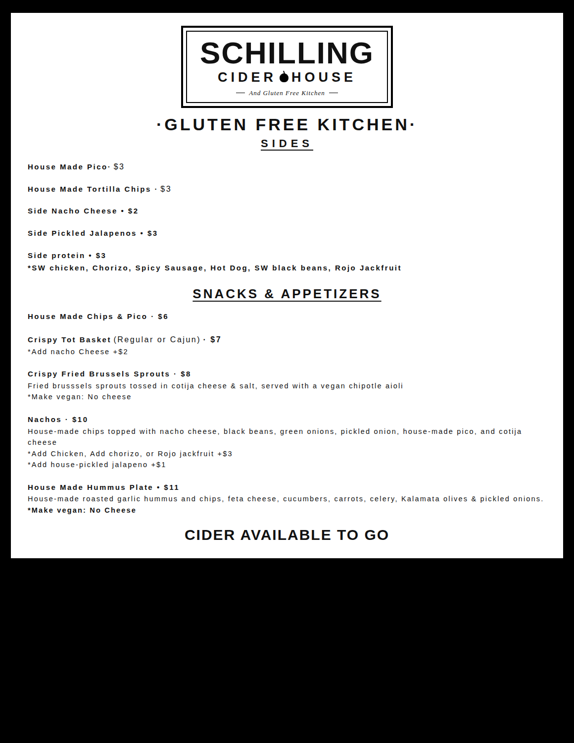SCHILLING
CIDER HOUSE
And Gluten Free Kitchen
·GLUTEN FREE KITCHEN·
SIDES
House Made Pico· $3
House Made Tortilla Chips · $3
Side Nacho Cheese • $2
Side Pickled Jalapenos • $3
Side protein • $3
*SW chicken, Chorizo, Spicy Sausage, Hot Dog, SW black beans, Rojo Jackfruit
SNACKS & APPETIZERS
House Made Chips & Pico · $6
Crispy Tot Basket (Regular or Cajun) · $7
*Add nacho Cheese +$2
Crispy Fried Brussels Sprouts · $8
Fried brusssels sprouts tossed in cotija cheese & salt, served with a vegan chipotle aioli
*Make vegan: No cheese
Nachos · $10
House-made chips topped with nacho cheese, black beans, green onions, pickled onion, house-made pico, and cotija cheese
*Add Chicken, Add chorizo, or Rojo jackfruit +$3
*Add house-pickled jalapeno +$1
House Made Hummus Plate • $11
House-made roasted garlic hummus and chips, feta cheese, cucumbers, carrots, celery, Kalamata olives & pickled onions. *Make vegan: No Cheese
CIDER AVAILABLE TO GO